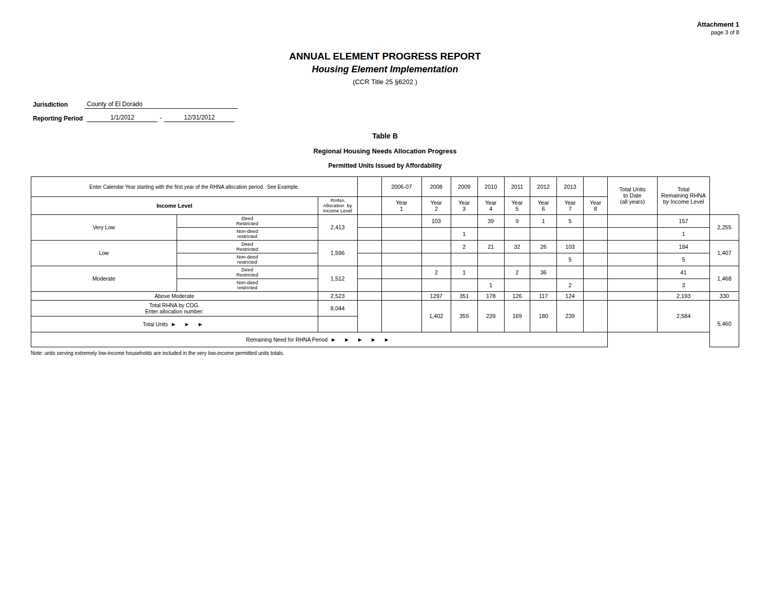Attachment 1
page 3 of 8
ANNUAL ELEMENT PROGRESS REPORT
Housing Element Implementation
(CCR Title 25 §6202 )
| Jurisdiction | County of El Dorado |
| Reporting Period | / 1/1/2012 / - / 12/31/2012 / |
Table B
Regional Housing Needs Allocation Progress
Permitted Units Issued by Affordability
| Enter Calendar Year starting with the first year of the RHNA allocation period. See Example. | | 2006-07 | 2008 | 2009 | 2010 | 2011 | 2012 | 2013 | | Total Units to Date (all years) | Total Remaining RHNA by Income Level |
| Income Level | RHNA Allocation by Income Level | | Year 1 | Year 2 | Year 3 | Year 4 | Year 5 | Year 6 | Year 7 | Year 8 |
| Very Low | Deed Restricted | 2,413 | | | 103 | | 39 | 9 | 1 | 5 | | | 157 | 2,255 |
| Non-deed restricted | | | | 1 | | | | | | | 1 |
| Low | Deed Restricted | 1,596 | | | | 2 | 21 | 32 | 26 | 103 | | | 184 | 1,407 |
| Non-deed restricted | | | | | | | | 5 | | | 5 |
| Moderate | Deed Restricted | 1,512 | | | 2 | 1 | | 2 | 36 | | | | 41 | 1,468 |
| Non-deed restricted | | | | | 1 | | | 2 | | | 3 |
| Above Moderate | 2,523 | | | 1297 | 351 | 178 | 126 | 117 | 124 | | | 2,193 | 330 |
| Total RHNA by COG. Enter allocation number: | 8,044 | | | 1,402 | 355 | 239 | 169 | 180 | 239 | | | 2,584 | 5,460 |
| Total Units ► ► ► | |
| Remaining Need for RHNA Period ► ► ► ► ► |
Note: units serving extremely low-income households are included in the very low-income permitted units totals.